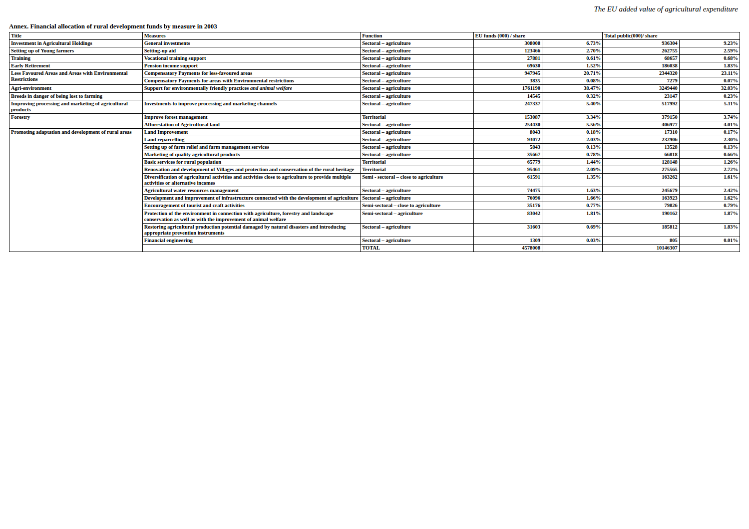The EU added value of agricultural expenditure
Annex. Financial allocation of rural development funds by measure in 2003
| Title | Measures | Function | EU funds (000) / share | Total public(000)/ share |
| --- | --- | --- | --- | --- |
| Investment in Agricultural Holdings | General investments | Sectoral – agriculture | 308008 | 6.73% | 936304 | 9.23% |
| Setting up of Young farmers | Setting-up aid | Sectoral – agriculture | 123466 | 2.70% | 262755 | 2.59% |
| Training | Vocational training support | Sectoral – agriculture | 27881 | 0.61% | 68657 | 0.68% |
| Early Retirement | Pension income support | Sectoral – agriculture | 69630 | 1.52% | 186038 | 1.83% |
| Less Favoured Areas and Areas with Environmental Restrictions | Compensatory Payments for less-favoured areas | Sectoral – agriculture | 947945 | 20.71% | 2344320 | 23.11% |
| Compensatory Payments for areas with Environmental restrictions | Sectoral – agriculture | 3835 | 0.08% | 7279 | 0.07% |
| Agri-environment | Support for environmentally friendly practices and animal welfare | Sectoral – agriculture | 1761190 | 38.47% | 3249440 | 32.03% |
| Breeds in danger of being lost to farming | | Sectoral – agriculture | 14545 | 0.32% | 23147 | 0.23% |
| Improving processing and marketing of agricultural products | Investments to improve processing and marketing channels | Sectoral – agriculture | 247337 | 5.40% | 517992 | 5.11% |
| Forestry | Improve forest management | Territorial | 153087 | 3.34% | 379150 | 3.74% |
| Afforestation of Agricultural land | Sectoral – agriculture | 254430 | 5.56% | 406977 | 4.01% |
| Promoting adaptation and development of rural areas | Land Improvement | Sectoral – agriculture | 8043 | 0.18% | 17310 | 0.17% |
| Land reparcelling | Sectoral – agriculture | 93072 | 2.03% | 232906 | 2.30% |
| Setting up of farm relief and farm management services | Sectoral – agriculture | 5843 | 0.13% | 13528 | 0.13% |
| Marketing of quality agricultural products | Sectoral – agriculture | 35667 | 0.78% | 66818 | 0.66% |
| Basic services for rural population | Territorial | 65779 | 1.44% | 128148 | 1.26% |
| Renovation and development of Villages and protection and conservation of the rural heritage | Territorial | 95461 | 2.09% | 275565 | 2.72% |
| Diversification of agricultural activities and activities close to agriculture to provide multiple activities or alternative incomes | Semi - sectoral – close to agriculture | 61591 | 1.35% | 163262 | 1.61% |
| Agricultural water resources management | Sectoral – agriculture | 74475 | 1.63% | 245679 | 2.42% |
| Development and improvement of infrastructure connected with the development of agriculture | Sectoral – agriculture | 76096 | 1.66% | 163923 | 1.62% |
| Encouragement of tourist and craft activities | Semi-sectoral – close to agriculture | 35176 | 0.77% | 79826 | 0.79% |
| Protection of the environment in connection with agriculture, forestry and landscape conservation as well as with the improvement of animal welfare | Semi-sectoral – agriculture | 83042 | 1.81% | 190162 | 1.87% |
| Restoring agricultural production potential damaged by natural disasters and introducing appropriate prevention instruments | Sectoral – agriculture | 31603 | 0.69% | 185812 | 1.83% |
| Financial engineering | Sectoral – agriculture | 1309 | 0.03% | 805 | 0.01% |
| | TOTAL | 4578008 | | 10146307 | |